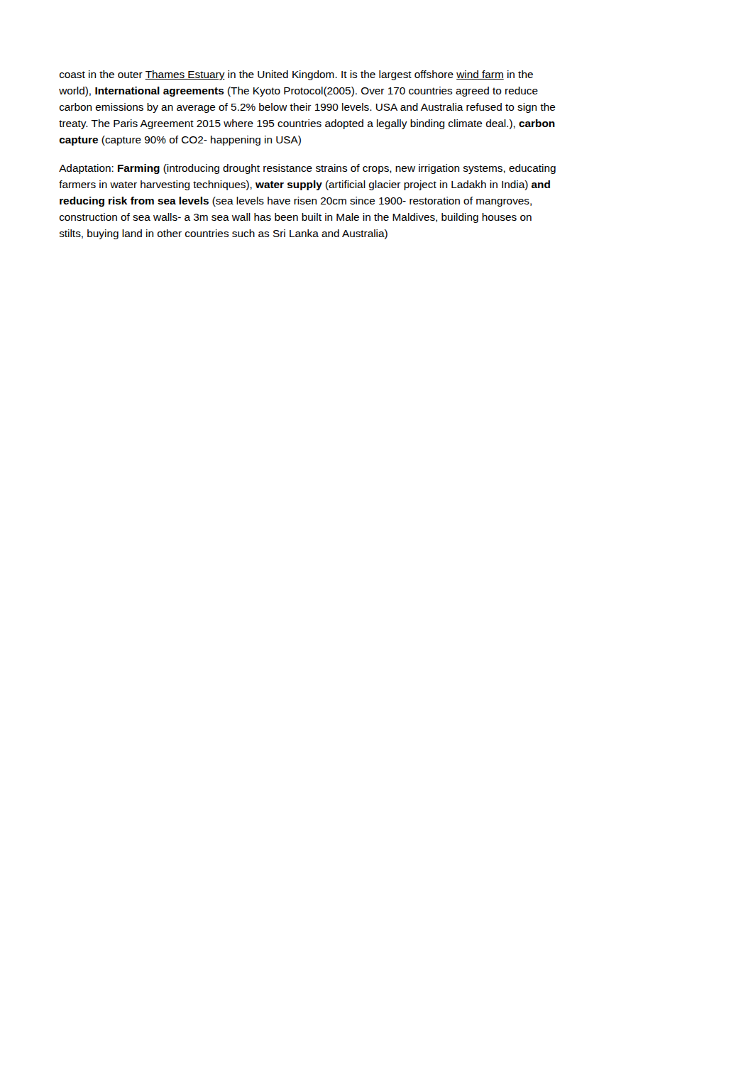coast in the outer Thames Estuary in the United Kingdom. It is the largest offshore wind farm in the world), International agreements (The Kyoto Protocol(2005). Over 170 countries agreed to reduce carbon emissions by an average of 5.2% below their 1990 levels. USA and Australia refused to sign the treaty. The Paris Agreement 2015 where 195 countries adopted a legally binding climate deal.), carbon capture (capture 90% of CO2- happening in USA)
Adaptation: Farming (introducing drought resistance strains of crops, new irrigation systems, educating farmers in water harvesting techniques), water supply (artificial glacier project in Ladakh in India) and reducing risk from sea levels (sea levels have risen 20cm since 1900- restoration of mangroves, construction of sea walls- a 3m sea wall has been built in Male in the Maldives, building houses on stilts, buying land in other countries such as Sri Lanka and Australia)